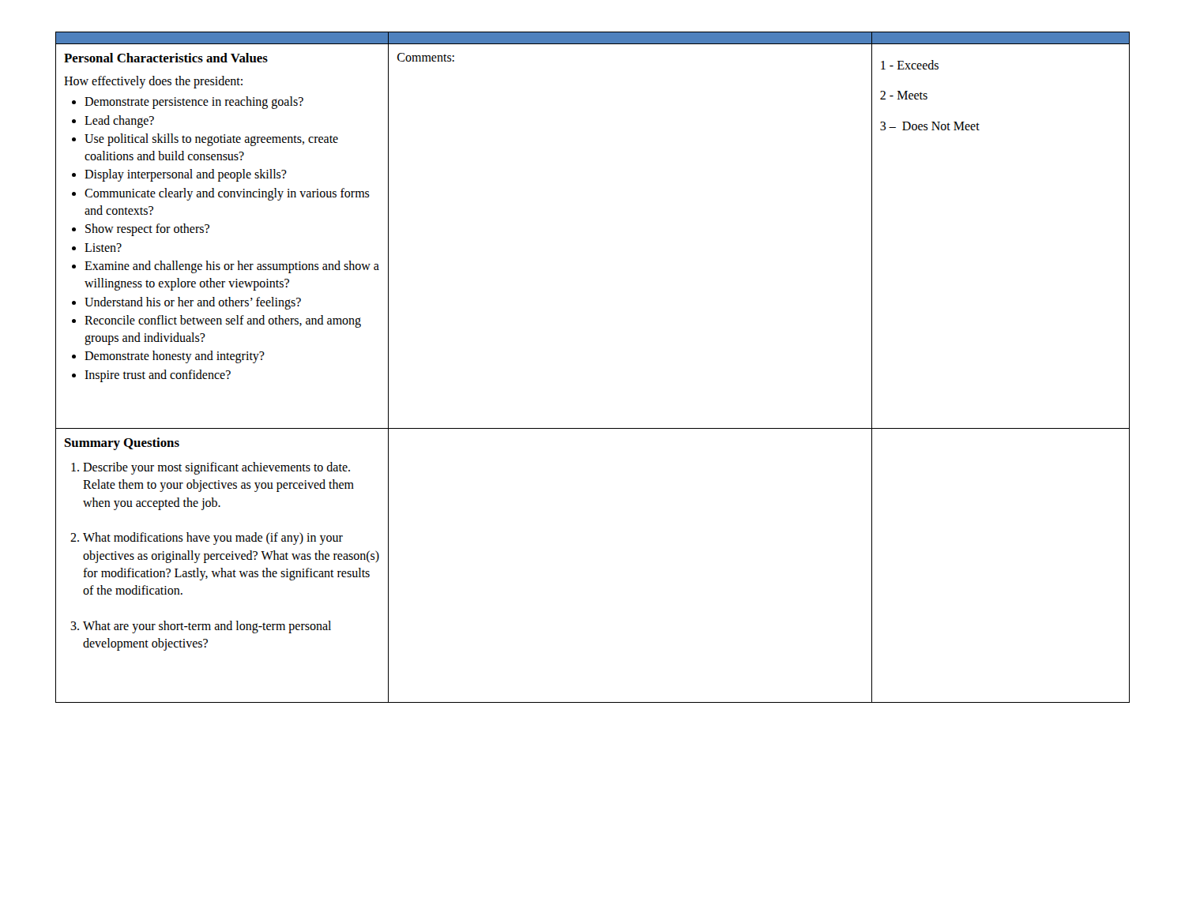| Personal Characteristics and Values How effectively does the president: Demonstrate persistence in reaching goals? Lead change? Use political skills to negotiate agreements, create coalitions and build consensus? Display interpersonal and people skills? Communicate clearly and convincingly in various forms and contexts? Show respect for others? Listen? Examine and challenge his or her assumptions and show a willingness to explore other viewpoints? Understand his or her and others’ feelings? Reconcile conflict between self and others, and among groups and individuals? Demonstrate honesty and integrity? Inspire trust and confidence? | Comments: | 1 - Exceeds 2 - Meets 3 – Does Not Meet |
| Summary Questions Describe your most significant achievements to date. Relate them to your objectives as you perceived them when you accepted the job. What modifications have you made (if any) in your objectives as originally perceived? What was the reason(s) for modification? Lastly, what was the significant results of the modification. What are your short-term and long-term personal development objectives? | | |